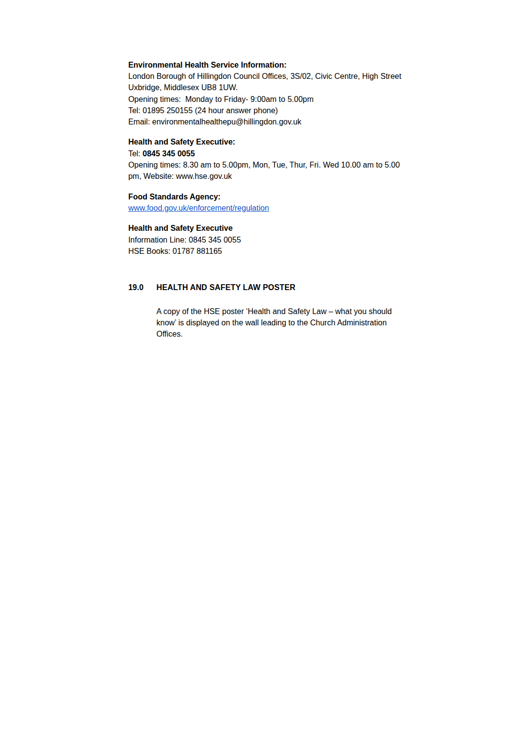Environmental Health Service Information:
London Borough of Hillingdon Council Offices, 3S/02, Civic Centre, High Street Uxbridge, Middlesex UB8 1UW.
Opening times: Monday to Friday- 9:00am to 5.00pm
Tel: 01895 250155 (24 hour answer phone)
Email: environmentalhealthepu@hillingdon.gov.uk
Health and Safety Executive:
Tel: 0845 345 0055
Opening times: 8.30 am to 5.00pm, Mon, Tue, Thur, Fri. Wed 10.00 am to 5.00 pm, Website: www.hse.gov.uk
Food Standards Agency:
www.food.gov.uk/enforcement/regulation
Health and Safety Executive
Information Line: 0845 345 0055
HSE Books: 01787 881165
19.0 HEALTH AND SAFETY LAW POSTER
A copy of the HSE poster ‘Health and Safety Law – what you should know’ is displayed on the wall leading to the Church Administration Offices.